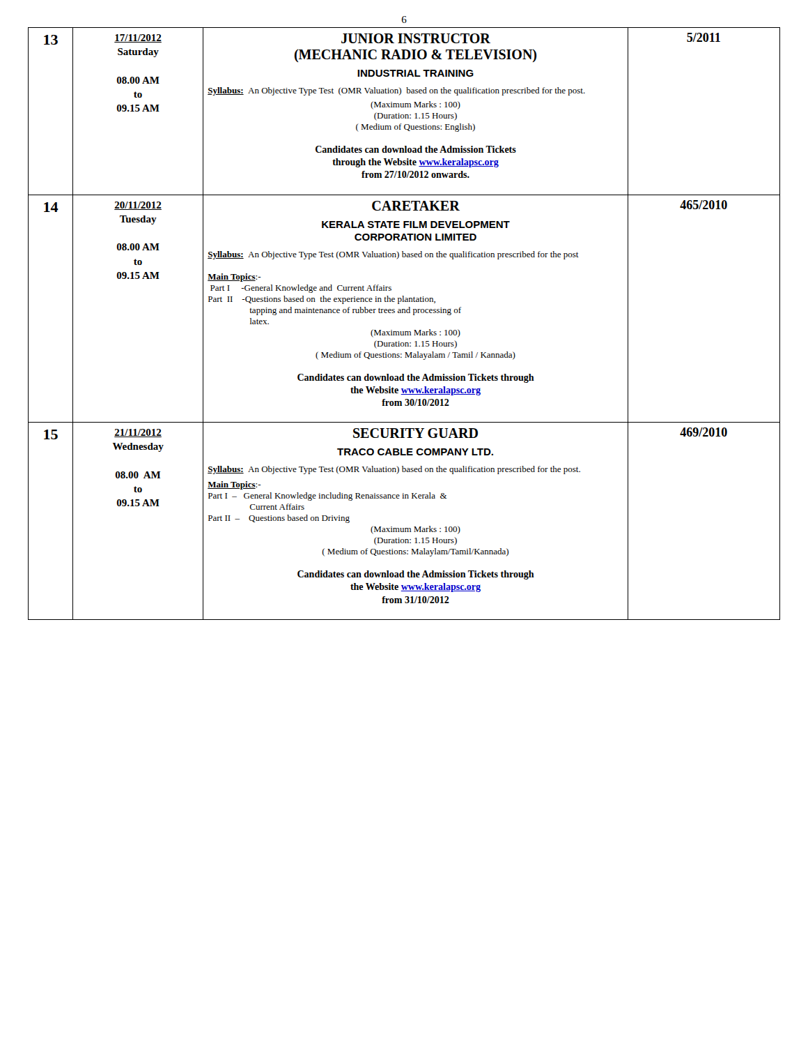6
| 13 | 17/11/2012 Saturday 08.00 AM to 09.15 AM | JUNIOR INSTRUCTOR (MECHANIC RADIO & TELEVISION) INDUSTRIAL TRAINING Syllabus: An Objective Type Test (OMR Valuation) based on the qualification prescribed for the post. (Maximum Marks : 100) (Duration: 1.15 Hours) ( Medium of Questions: English) Candidates can download the Admission Tickets through the Website www.keralapsc.org from 27/10/2012 onwards. | 5/2011 |
| 14 | 20/11/2012 Tuesday 08.00 AM to 09.15 AM | CARETAKER KERALA STATE FILM DEVELOPMENT CORPORATION LIMITED Syllabus: An Objective Type Test (OMR Valuation) based on the qualification prescribed for the post Main Topics :- Part I -General Knowledge and Current Affairs Part II -Questions based on the experience in the plantation, tapping and maintenance of rubber trees and processing of latex. (Maximum Marks : 100) (Duration: 1.15 Hours) ( Medium of Questions: Malayalam / Tamil / Kannada) Candidates can download the Admission Tickets through the Website www.keralapsc.org from 30/10/2012 | 465/2010 |
| 15 | 21/11/2012 Wednesday 08.00 AM to 09.15 AM | SECURITY GUARD TRACO CABLE COMPANY LTD. Syllabus: An Objective Type Test (OMR Valuation) based on the qualification prescribed for the post. Main Topics :- Part I – General Knowledge including Renaissance in Kerala & Current Affairs Part II – Questions based on Driving (Maximum Marks : 100) (Duration: 1.15 Hours) ( Medium of Questions: Malaylam/Tamil/Kannada) Candidates can download the Admission Tickets through the Website www.keralapsc.org from 31/10/2012 | 469/2010 |